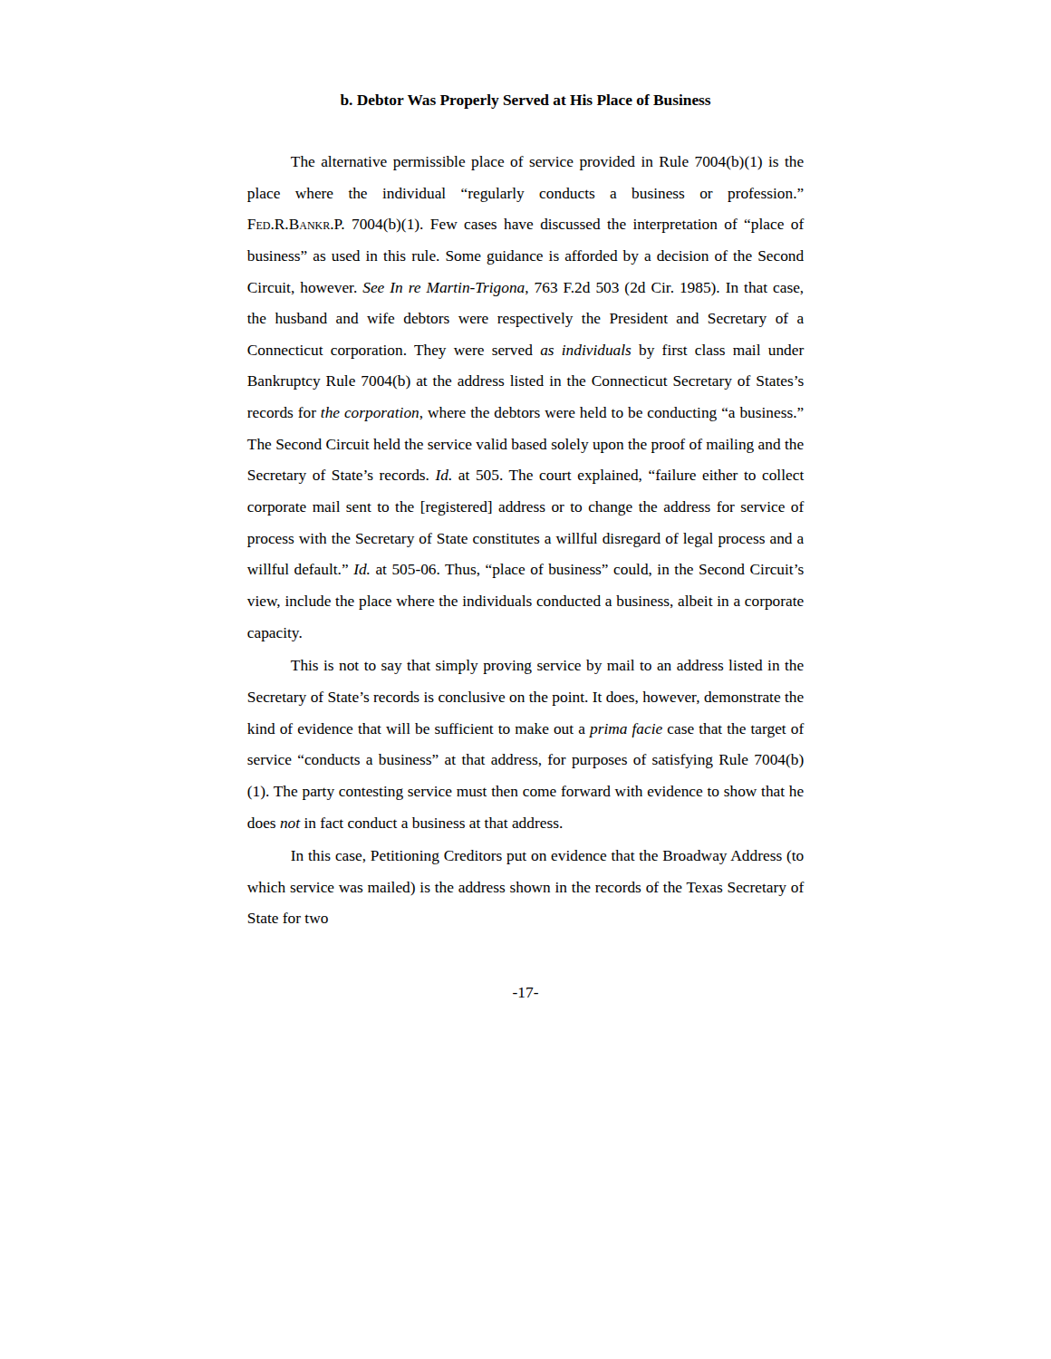b. Debtor Was Properly Served at His Place of Business
The alternative permissible place of service provided in Rule 7004(b)(1) is the place where the individual “regularly conducts a business or profession.” Fed.R.Bankr.P. 7004(b)(1). Few cases have discussed the interpretation of “place of business” as used in this rule. Some guidance is afforded by a decision of the Second Circuit, however. See In re Martin-Trigona, 763 F.2d 503 (2d Cir. 1985). In that case, the husband and wife debtors were respectively the President and Secretary of a Connecticut corporation. They were served as individuals by first class mail under Bankruptcy Rule 7004(b) at the address listed in the Connecticut Secretary of States’s records for the corporation, where the debtors were held to be conducting “a business.” The Second Circuit held the service valid based solely upon the proof of mailing and the Secretary of State’s records. Id. at 505. The court explained, “failure either to collect corporate mail sent to the [registered] address or to change the address for service of process with the Secretary of State constitutes a willful disregard of legal process and a willful default.” Id. at 505-06. Thus, “place of business” could, in the Second Circuit’s view, include the place where the individuals conducted a business, albeit in a corporate capacity.
This is not to say that simply proving service by mail to an address listed in the Secretary of State’s records is conclusive on the point. It does, however, demonstrate the kind of evidence that will be sufficient to make out a prima facie case that the target of service “conducts a business” at that address, for purposes of satisfying Rule 7004(b)(1). The party contesting service must then come forward with evidence to show that he does not in fact conduct a business at that address.
In this case, Petitioning Creditors put on evidence that the Broadway Address (to which service was mailed) is the address shown in the records of the Texas Secretary of State for two
-17-